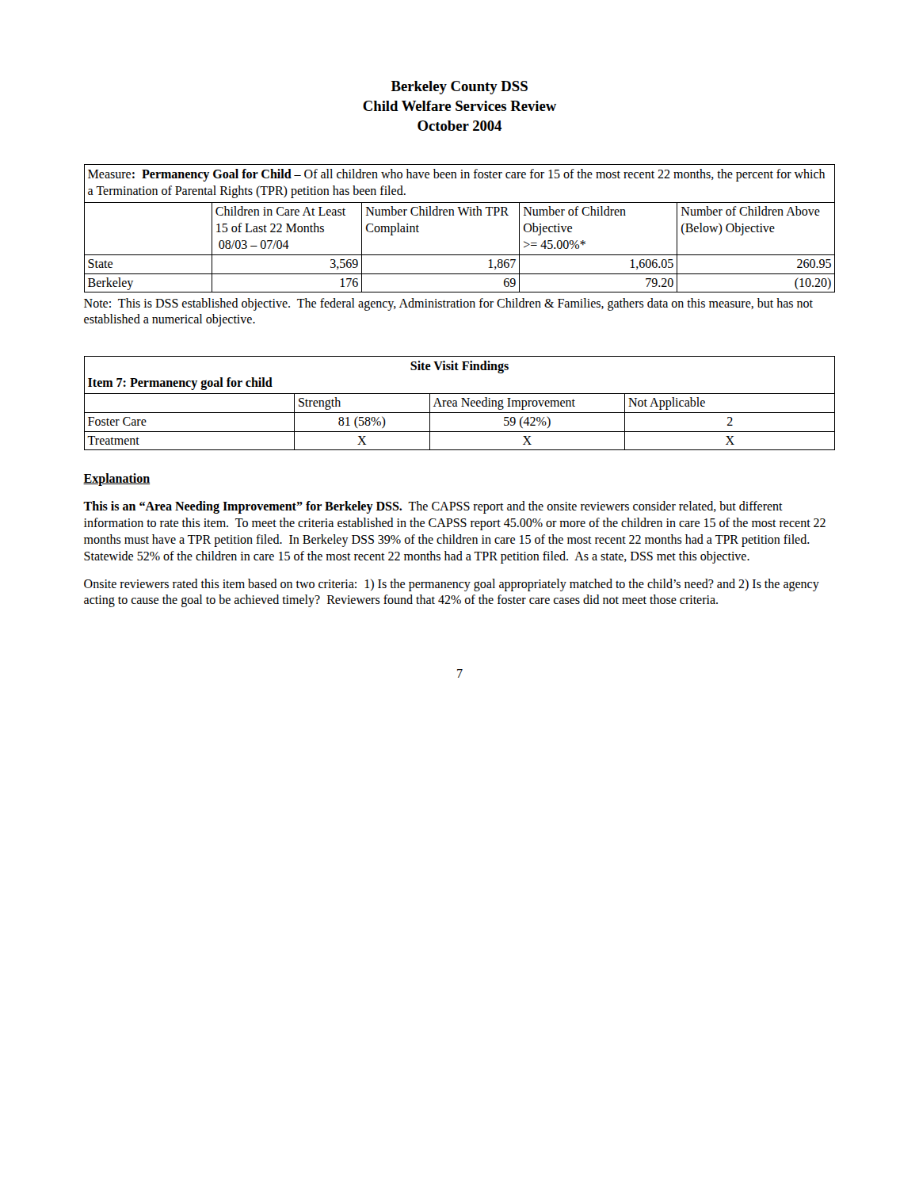Berkeley County DSS
Child Welfare Services Review
October 2004
| Measure : Permanency Goal for Child – Of all children who have been in foster care for 15 of the most recent 22 months, the percent for which a Termination of Parental Rights (TPR) petition has been filed. |
| | Children in Care At Least 15 of Last 22 Months 08/03 – 07/04 | Number Children With TPR Complaint | Number of Children Objective >= 45.00%* | Number of Children Above (Below) Objective |
| State | 3,569 | 1,867 | 1,606.05 | 260.95 |
| Berkeley | 176 | 69 | 79.20 | (10.20) |
Note: This is DSS established objective. The federal agency, Administration for Children & Families, gathers data on this measure, but has not established a numerical objective.
| Site Visit Findings |
| Item 7: Permanency goal for child |
| | Strength | Area Needing Improvement | Not Applicable |
| Foster Care | 81 (58%) | 59 (42%) | 2 |
| Treatment | X | X | X |
Explanation
This is an “Area Needing Improvement” for Berkeley DSS. The CAPSS report and the onsite reviewers consider related, but different information to rate this item. To meet the criteria established in the CAPSS report 45.00% or more of the children in care 15 of the most recent 22 months must have a TPR petition filed. In Berkeley DSS 39% of the children in care 15 of the most recent 22 months had a TPR petition filed. Statewide 52% of the children in care 15 of the most recent 22 months had a TPR petition filed. As a state, DSS met this objective.
Onsite reviewers rated this item based on two criteria: 1) Is the permanency goal appropriately matched to the child’s need? and 2) Is the agency acting to cause the goal to be achieved timely? Reviewers found that 42% of the foster care cases did not meet those criteria.
7